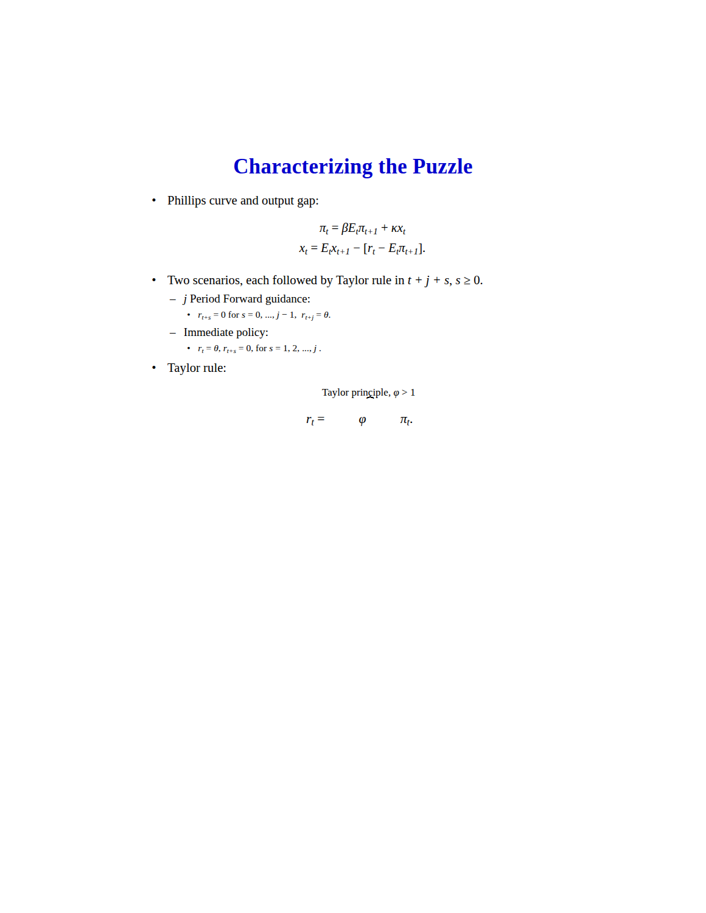Characterizing the Puzzle
Phillips curve and output gap:
πt = βEtπt+1 + κxt xt = Etxt+1 − [rt − Etπt+1].
Two scenarios, each followed by Taylor rule in t + j + s, s ≥ 0.
j Period Forward guidance:
rt+s = 0 for s = 0, ..., j − 1, rt+j = θ.
Immediate policy:
rt = θ, rt+s = 0, for s = 1, 2, ..., j .
Taylor rule:
Taylor principle, φ > 1 ⏞ rt = φ πt.